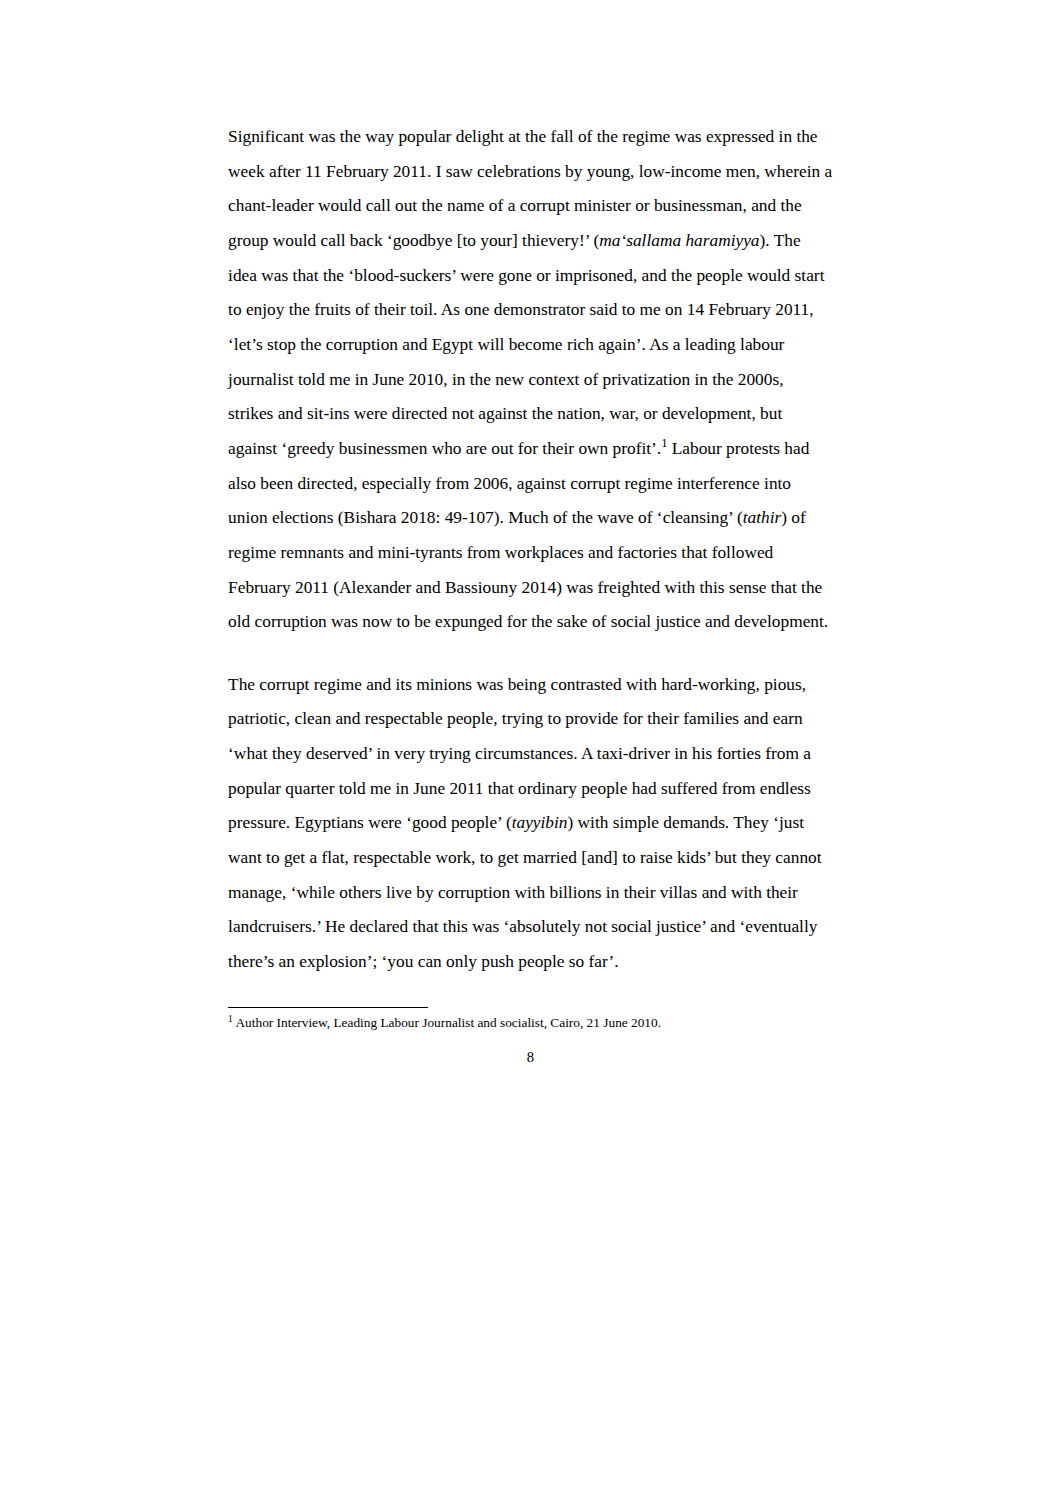Significant was the way popular delight at the fall of the regime was expressed in the week after 11 February 2011. I saw celebrations by young, low-income men, wherein a chant-leader would call out the name of a corrupt minister or businessman, and the group would call back ‘goodbye [to your] thievery!’ (ma‘sallama haramiyya). The idea was that the ‘blood-suckers’ were gone or imprisoned, and the people would start to enjoy the fruits of their toil. As one demonstrator said to me on 14 February 2011, ‘let’s stop the corruption and Egypt will become rich again’. As a leading labour journalist told me in June 2010, in the new context of privatization in the 2000s, strikes and sit-ins were directed not against the nation, war, or development, but against ‘greedy businessmen who are out for their own profit’.1 Labour protests had also been directed, especially from 2006, against corrupt regime interference into union elections (Bishara 2018: 49-107). Much of the wave of ‘cleansing’ (tathir) of regime remnants and mini-tyrants from workplaces and factories that followed February 2011 (Alexander and Bassiouny 2014) was freighted with this sense that the old corruption was now to be expunged for the sake of social justice and development.
The corrupt regime and its minions was being contrasted with hard-working, pious, patriotic, clean and respectable people, trying to provide for their families and earn ‘what they deserved’ in very trying circumstances. A taxi-driver in his forties from a popular quarter told me in June 2011 that ordinary people had suffered from endless pressure. Egyptians were ‘good people’ (tayyibin) with simple demands. They ‘just want to get a flat, respectable work, to get married [and] to raise kids’ but they cannot manage, ‘while others live by corruption with billions in their villas and with their landcruisers.’ He declared that this was ‘absolutely not social justice’ and ‘eventually there’s an explosion’; ‘you can only push people so far’.
1 Author Interview, Leading Labour Journalist and socialist, Cairo, 21 June 2010.
8